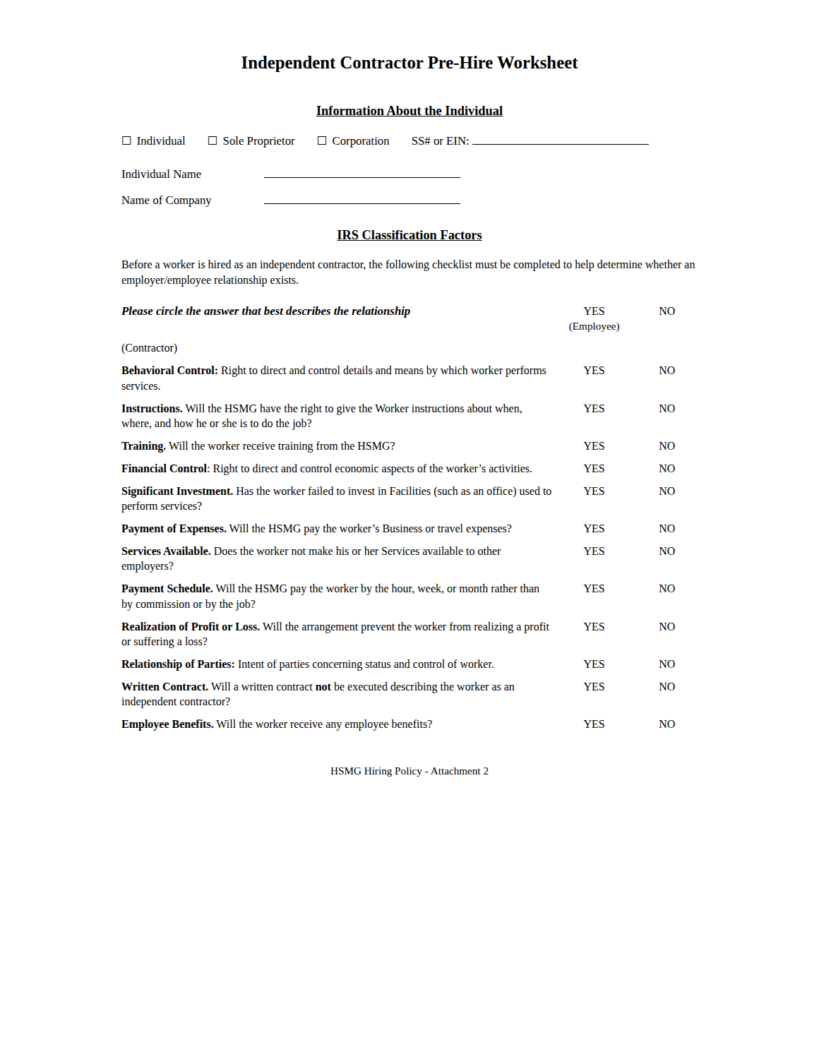Independent Contractor Pre-Hire Worksheet
Information About the Individual
☐ Individual ☐ Sole Proprietor ☐ Corporation SS# or EIN:
Individual Name
Name of Company
IRS Classification Factors
Before a worker is hired as an independent contractor, the following checklist must be completed to help determine whether an employer/employee relationship exists.
| Please circle the answer that best describes the relationship | YES (Employee) | NO |
| (Contractor) | | |
| Behavioral Control: Right to direct and control details and means by which worker performs services. | YES | NO |
| Instructions. Will the HSMG have the right to give the Worker instructions about when, where, and how he or she is to do the job? | YES | NO |
| Training. Will the worker receive training from the HSMG? | YES | NO |
| Financial Control : Right to direct and control economic aspects of the worker’s activities. | YES | NO |
| Significant Investment. Has the worker failed to invest in Facilities (such as an office) used to perform services? | YES | NO |
| Payment of Expenses. Will the HSMG pay the worker’s Business or travel expenses? | YES | NO |
| Services Available. Does the worker not make his or her Services available to other employers? | YES | NO |
| Payment Schedule. Will the HSMG pay the worker by the hour, week, or month rather than by commission or by the job? | YES | NO |
| Realization of Profit or Loss. Will the arrangement prevent the worker from realizing a profit or suffering a loss? | YES | NO |
| Relationship of Parties: Intent of parties concerning status and control of worker. | YES | NO |
| Written Contract. Will a written contract not be executed describing the worker as an independent contractor? | YES | NO |
| Employee Benefits. Will the worker receive any employee benefits? | YES | NO |
HSMG Hiring Policy - Attachment 2